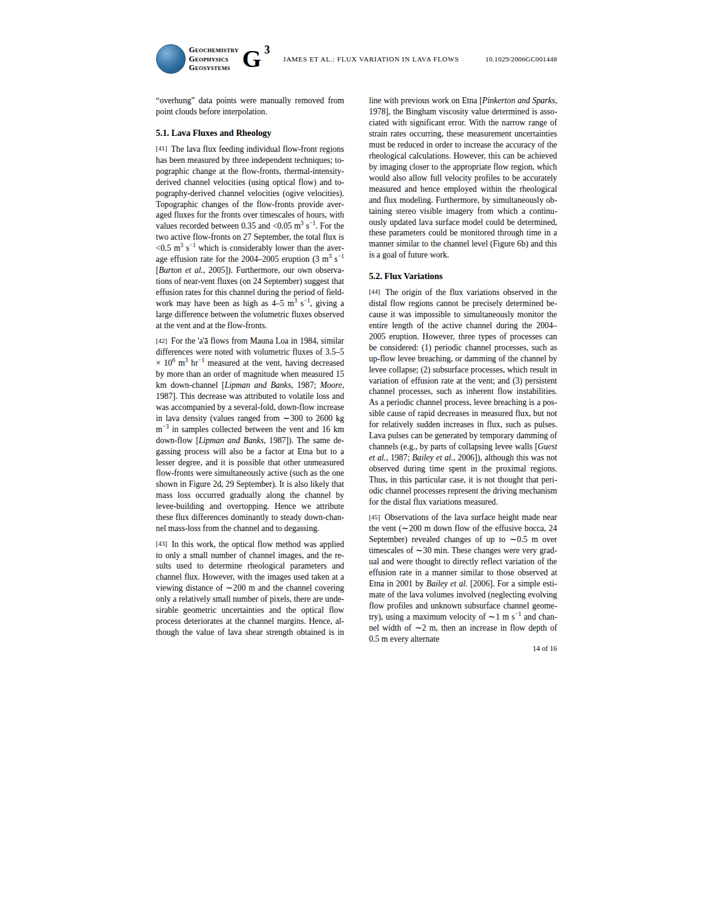Geochemistry Geophysics Geosystems
G3
JAMES ET AL.: FLUX VARIATION IN LAVA FLOWS
10.1029/2006GC001448
“overhung” data points were manually removed from point clouds before interpolation.
5.1. Lava Fluxes and Rheology
[41] The lava flux feeding individual flow-front regions has been measured by three independent techniques; topographic change at the flow-fronts, thermal-intensity-derived channel velocities (using optical flow) and topography-derived channel velocities (ogive velocities). Topographic changes of the flow-fronts provide averaged fluxes for the fronts over timescales of hours, with values recorded between 0.35 and <0.05 m3 s−1. For the two active flow-fronts on 27 September, the total flux is <0.5 m3 s−1 which is considerably lower than the average effusion rate for the 2004–2005 eruption (3 m3 s−1 [Burton et al., 2005]). Furthermore, our own observations of near-vent fluxes (on 24 September) suggest that effusion rates for this channel during the period of fieldwork may have been as high as 4–5 m3 s−1, giving a large difference between the volumetric fluxes observed at the vent and at the flow-fronts.
[42] For the 'a'ā flows from Mauna Loa in 1984, similar differences were noted with volumetric fluxes of 3.5–5 × 106 m3 hr−1 measured at the vent, having decreased by more than an order of magnitude when measured 15 km down-channel [Lipman and Banks, 1987; Moore, 1987]. This decrease was attributed to volatile loss and was accompanied by a several-fold, down-flow increase in lava density (values ranged from ∼300 to 2600 kg m−3 in samples collected between the vent and 16 km down-flow [Lipman and Banks, 1987]). The same degassing process will also be a factor at Etna but to a lesser degree, and it is possible that other unmeasured flow-fronts were simultaneously active (such as the one shown in Figure 2d, 29 September). It is also likely that mass loss occurred gradually along the channel by levee-building and overtopping. Hence we attribute these flux differences dominantly to steady down-channel mass-loss from the channel and to degassing.
[43] In this work, the optical flow method was applied to only a small number of channel images, and the results used to determine rheological parameters and channel flux. However, with the images used taken at a viewing distance of ∼200 m and the channel covering only a relatively small number of pixels, there are undesirable geometric uncertainties and the optical flow process deteriorates at the channel margins. Hence, although the value of lava shear strength obtained is in line with previous work on Etna [Pinkerton and Sparks, 1978], the Bingham viscosity value determined is associated with significant error. With the narrow range of strain rates occurring, these measurement uncertainties must be reduced in order to increase the accuracy of the rheological calculations. However, this can be achieved by imaging closer to the appropriate flow region, which would also allow full velocity profiles to be accurately measured and hence employed within the rheological and flux modeling. Furthermore, by simultaneously obtaining stereo visible imagery from which a continuously updated lava surface model could be determined, these parameters could be monitored through time in a manner similar to the channel level (Figure 6b) and this is a goal of future work.
5.2. Flux Variations
[44] The origin of the flux variations observed in the distal flow regions cannot be precisely determined because it was impossible to simultaneously monitor the entire length of the active channel during the 2004–2005 eruption. However, three types of processes can be considered: (1) periodic channel processes, such as up-flow levee breaching, or damming of the channel by levee collapse; (2) subsurface processes, which result in variation of effusion rate at the vent; and (3) persistent channel processes, such as inherent flow instabilities. As a periodic channel process, levee breaching is a possible cause of rapid decreases in measured flux, but not for relatively sudden increases in flux, such as pulses. Lava pulses can be generated by temporary damming of channels (e.g., by parts of collapsing levee walls [Guest et al., 1987; Bailey et al., 2006]), although this was not observed during time spent in the proximal regions. Thus, in this particular case, it is not thought that periodic channel processes represent the driving mechanism for the distal flux variations measured.
[45] Observations of the lava surface height made near the vent (∼200 m down flow of the effusive bocca, 24 September) revealed changes of up to ∼0.5 m over timescales of ∼30 min. These changes were very gradual and were thought to directly reflect variation of the effusion rate in a manner similar to those observed at Etna in 2001 by Bailey et al. [2006]. For a simple estimate of the lava volumes involved (neglecting evolving flow profiles and unknown subsurface channel geometry), using a maximum velocity of ∼1 m s−1 and channel width of ∼2 m, then an increase in flow depth of 0.5 m every alternate
14 of 16